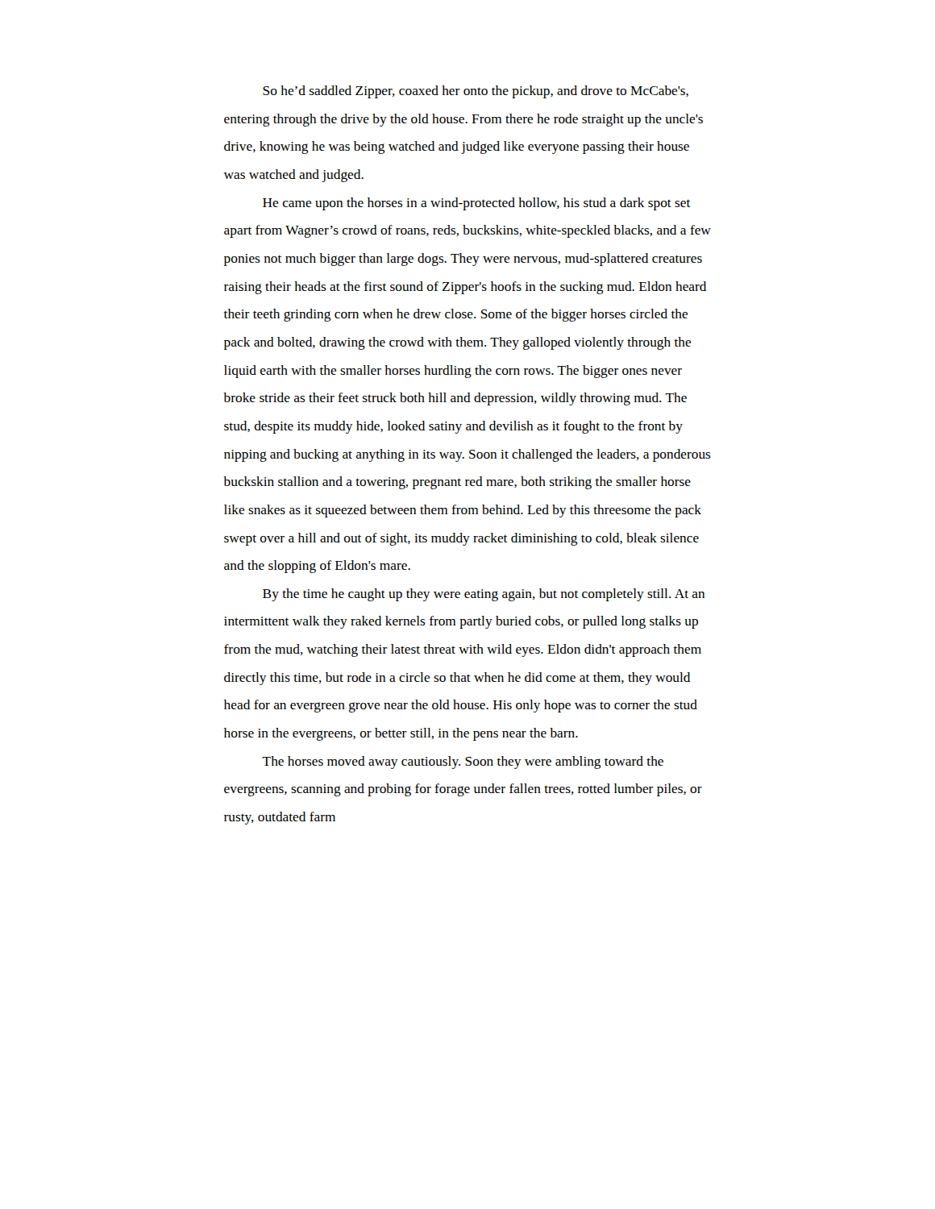So he’d saddled Zipper, coaxed her onto the pickup, and drove to McCabe's, entering through the drive by the old house. From there he rode straight up the uncle's drive, knowing he was being watched and judged like everyone passing their house was watched and judged.
He came upon the horses in a wind-protected hollow, his stud a dark spot set apart from Wagner’s crowd of roans, reds, buckskins, white-speckled blacks, and a few ponies not much bigger than large dogs. They were nervous, mud-splattered creatures raising their heads at the first sound of Zipper's hoofs in the sucking mud. Eldon heard their teeth grinding corn when he drew close. Some of the bigger horses circled the pack and bolted, drawing the crowd with them. They galloped violently through the liquid earth with the smaller horses hurdling the corn rows. The bigger ones never broke stride as their feet struck both hill and depression, wildly throwing mud. The stud, despite its muddy hide, looked satiny and devilish as it fought to the front by nipping and bucking at anything in its way. Soon it challenged the leaders, a ponderous buckskin stallion and a towering, pregnant red mare, both striking the smaller horse like snakes as it squeezed between them from behind. Led by this threesome the pack swept over a hill and out of sight, its muddy racket diminishing to cold, bleak silence and the slopping of Eldon's mare.
By the time he caught up they were eating again, but not completely still. At an intermittent walk they raked kernels from partly buried cobs, or pulled long stalks up from the mud, watching their latest threat with wild eyes. Eldon didn't approach them directly this time, but rode in a circle so that when he did come at them, they would head for an evergreen grove near the old house. His only hope was to corner the stud horse in the evergreens, or better still, in the pens near the barn.
The horses moved away cautiously. Soon they were ambling toward the evergreens, scanning and probing for forage under fallen trees, rotted lumber piles, or rusty, outdated farm